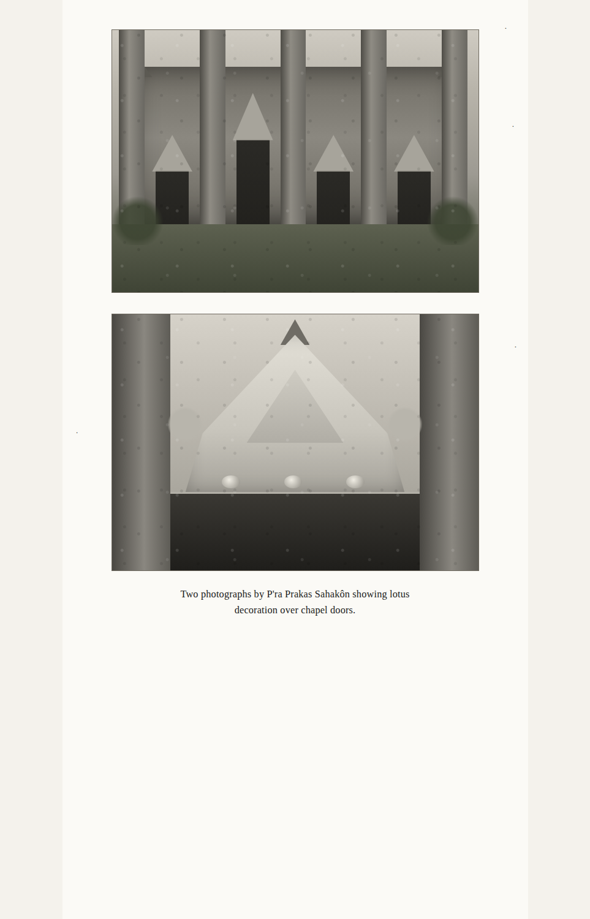· · · · ·
Two photographs by P'ra Prakas Sahakôn showing lotus decoration over chapel doors.